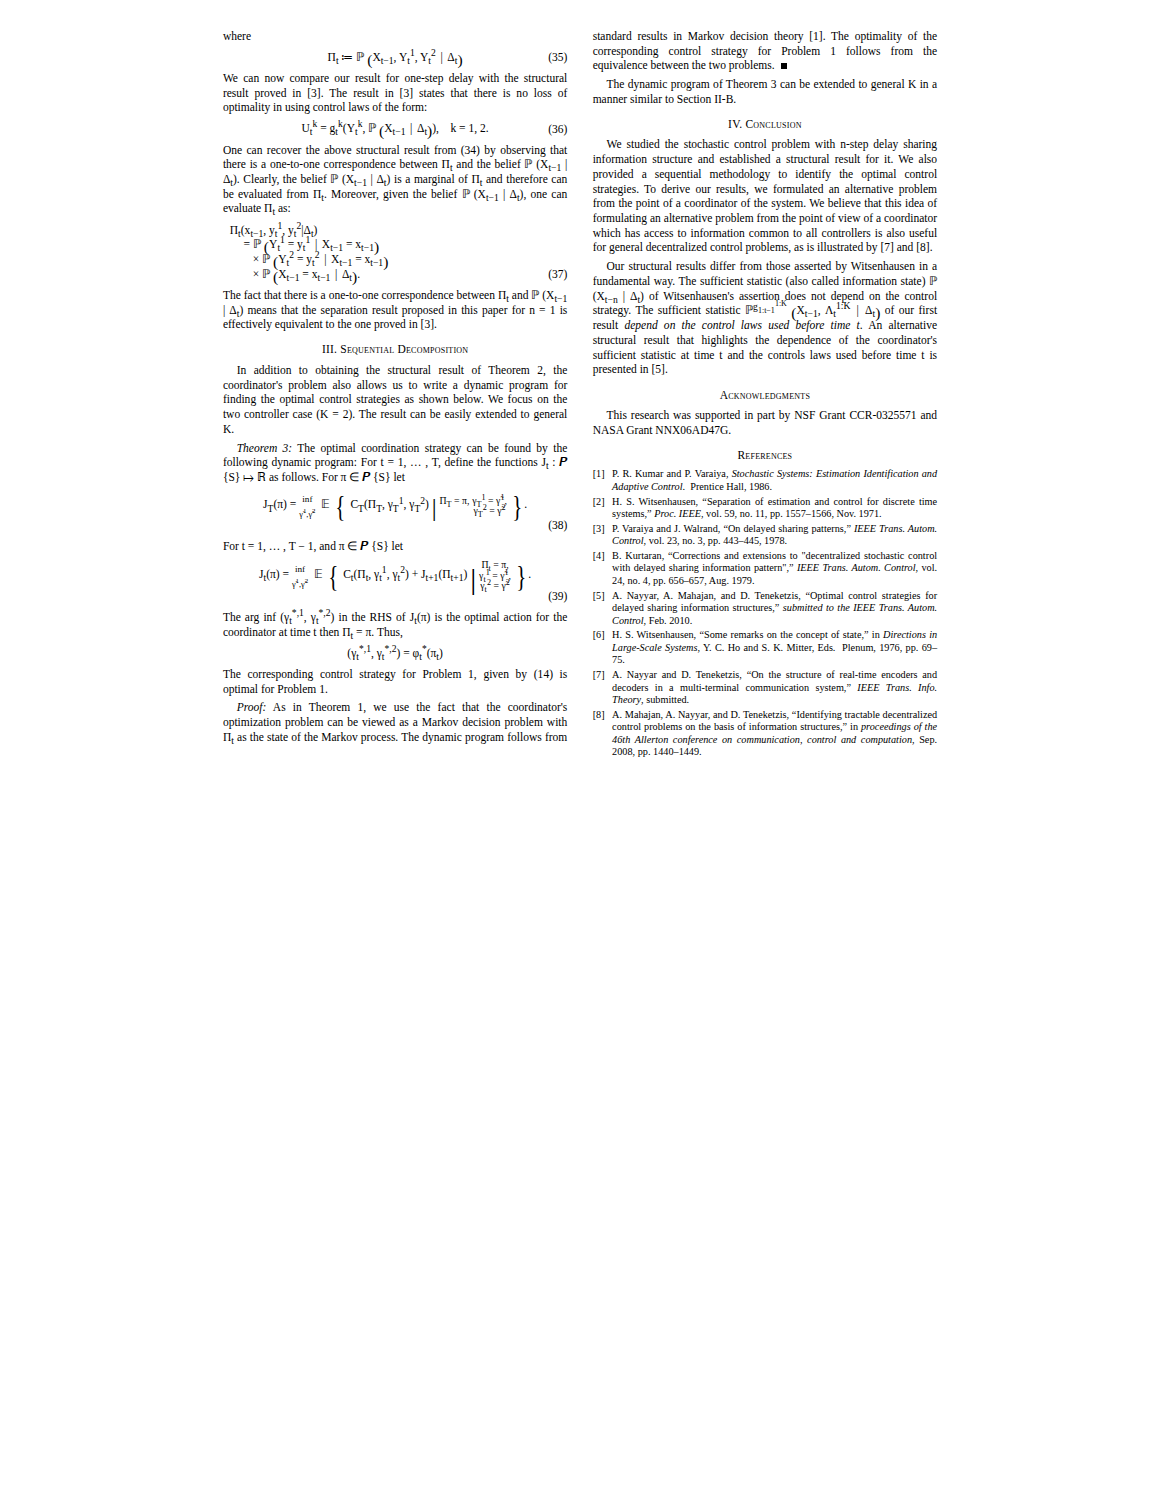where
Πt ≔ ℙ (Xt−1, Yt1, Yt2 | Δt) (35)
We can now compare our result for one-step delay with the structural result proved in [3]. The result in [3] states that there is no loss of optimality in using control laws of the form:
Utk = gtk(Ytk, ℙ (Xt−1 | Δt)), k = 1, 2. (36)
One can recover the above structural result from (34) by observing that there is a one-to-one correspondence between Πt and the belief ℙ (Xt−1 | Δt). Clearly, the belief ℙ (Xt−1 | Δt) is a marginal of Πt and therefore can be evaluated from Πt. Moreover, given the belief ℙ (Xt−1 | Δt), one can evaluate Πt as:
Πt(xt−1, yt1, yt2|Δt)
= ℙ (Yt1 = yt1 | Xt−1 = xt−1)
× ℙ (Yt2 = yt2 | Xt−1 = xt−1)
× ℙ (Xt−1 = xt−1 | Δt).
(37)
The fact that there is a one-to-one correspondence between Πt and ℙ (Xt−1 | Δt) means that the separation result proposed in this paper for n = 1 is effectively equivalent to the one proved in [3].
III. Sequential Decomposition
In addition to obtaining the structural result of Theorem 2, the coordinator's problem also allows us to write a dynamic program for finding the optimal control strategies as shown below. We focus on the two controller case (K = 2). The result can be easily extended to general K.
Theorem 3: The optimal coordination strategy can be found by the following dynamic program: For t = 1, … , T, define the functions Jt : 𝑷 {S} ↦ ℝ as follows. For π ∈ 𝑷 {S} let
JT(π) = inf
γ̃1,γ̃2 𝔼 { CT(ΠT, γT1, γT2) | ΠT = π,
γT1 = γ̃1,
γT2 = γ̃2 }. (38)
For t = 1, … , T − 1, and π ∈ 𝑷 {S} let
Jt(π) = inf
γ̃1,γ̃2 𝔼 { Ct(Πt, γt1, γt2) + Jt+1(Πt+1) | Πt = π,
γt1 = γ̃1,
γt2 = γ̃2 }. (39)
The arg inf (γt*,1, γt*,2) in the RHS of Jt(π) is the optimal action for the coordinator at time t then Πt = π. Thus,
(γt*,1, γt*,2) = φt*(πt)
The corresponding control strategy for Problem 1, given by (14) is optimal for Problem 1.
Proof: As in Theorem 1, we use the fact that the coordinator's optimization problem can be viewed as a Markov decision problem with Πt as the state of the Markov process. The dynamic program follows from standard results in Markov decision theory [1]. The optimality of the corresponding control strategy for Problem 1 follows from the equivalence between the two problems.
The dynamic program of Theorem 3 can be extended to general K in a manner similar to Section II-B.
IV. Conclusion
We studied the stochastic control problem with n-step delay sharing information structure and established a structural result for it. We also provided a sequential methodology to identify the optimal control strategies. To derive our results, we formulated an alternative problem from the point of a coordinator of the system. We believe that this idea of formulating an alternative problem from the point of view of a coordinator which has access to information common to all controllers is also useful for general decentralized control problems, as is illustrated by [7] and [8].
Our structural results differ from those asserted by Witsenhausen in a fundamental way. The sufficient statistic (also called information state) ℙ (Xt−n | Δt) of Witsenhausen's assertion does not depend on the control strategy. The sufficient statistic ℙg1:t−11:K (Xt−1, Λt1:K | Δt) of our first result depend on the control laws used before time t. An alternative structural result that highlights the dependence of the coordinator's sufficient statistic at time t and the controls laws used before time t is presented in [5].
Acknowledgments
This research was supported in part by NSF Grant CCR-0325571 and NASA Grant NNX06AD47G.
References
[1] P. R. Kumar and P. Varaiya, Stochastic Systems: Estimation Identification and Adaptive Control. Prentice Hall, 1986.
[2] H. S. Witsenhausen, “Separation of estimation and control for discrete time systems,” Proc. IEEE, vol. 59, no. 11, pp. 1557–1566, Nov. 1971.
[3] P. Varaiya and J. Walrand, “On delayed sharing patterns,” IEEE Trans. Autom. Control, vol. 23, no. 3, pp. 443–445, 1978.
[4] B. Kurtaran, “Corrections and extensions to "decentralized stochastic control with delayed sharing information pattern",” IEEE Trans. Autom. Control, vol. 24, no. 4, pp. 656–657, Aug. 1979.
[5] A. Nayyar, A. Mahajan, and D. Teneketzis, “Optimal control strategies for delayed sharing information structures,” submitted to the IEEE Trans. Autom. Control, Feb. 2010.
[6] H. S. Witsenhausen, “Some remarks on the concept of state,” in Directions in Large-Scale Systems, Y. C. Ho and S. K. Mitter, Eds. Plenum, 1976, pp. 69–75.
[7] A. Nayyar and D. Teneketzis, “On the structure of real-time encoders and decoders in a multi-terminal communication system,” IEEE Trans. Info. Theory, submitted.
[8] A. Mahajan, A. Nayyar, and D. Teneketzis, “Identifying tractable decentralized control problems on the basis of information structures,” in proceedings of the 46th Allerton conference on communication, control and computation, Sep. 2008, pp. 1440–1449.